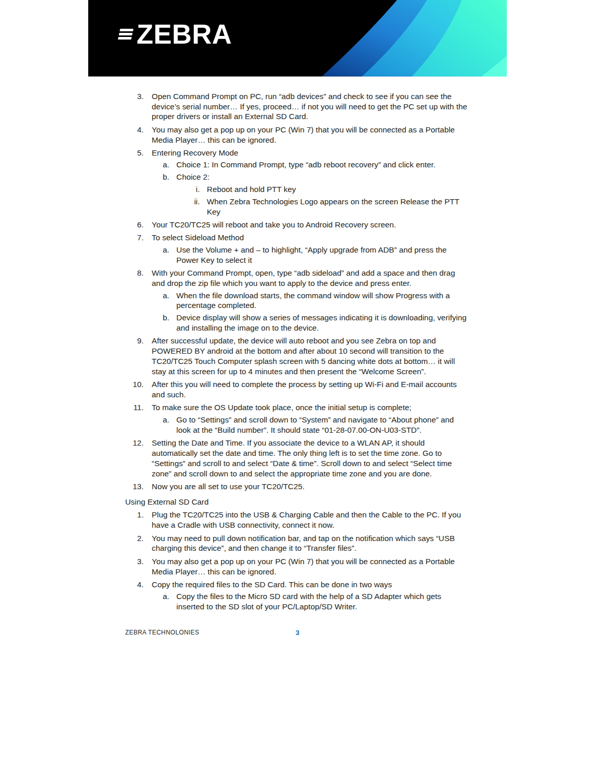ZEBRA
Open Command Prompt on PC, run “adb devices” and check to see if you can see the device’s serial number… If yes, proceed… if not you will need to get the PC set up with the proper drivers or install an External SD Card.
You may also get a pop up on your PC (Win 7) that you will be connected as a Portable Media Player… this can be ignored.
Entering Recovery Mode
Choice 1: In Command Prompt, type “adb reboot recovery” and click enter.
Choice 2:
Reboot and hold PTT key
When Zebra Technologies Logo appears on the screen Release the PTT Key
Your TC20/TC25 will reboot and take you to Android Recovery screen.
To select Sideload Method
Use the Volume + and – to highlight, “Apply upgrade from ADB” and press the Power Key to select it
With your Command Prompt, open, type “adb sideload” and add a space and then drag and drop the zip file which you want to apply to the device and press enter.
When the file download starts, the command window will show Progress with a percentage completed.
Device display will show a series of messages indicating it is downloading, verifying and installing the image on to the device.
After successful update, the device will auto reboot and you see Zebra on top and POWERED BY android at the bottom and after about 10 second will transition to the TC20/TC25 Touch Computer splash screen with 5 dancing white dots at bottom… it will stay at this screen for up to 4 minutes and then present the “Welcome Screen”.
After this you will need to complete the process by setting up Wi-Fi and E-mail accounts and such.
To make sure the OS Update took place, once the initial setup is complete;
Go to “Settings” and scroll down to “System” and navigate to “About phone” and look at the “Build number”. It should state “01-28-07.00-ON-U03-STD”.
Setting the Date and Time. If you associate the device to a WLAN AP, it should automatically set the date and time. The only thing left is to set the time zone. Go to “Settings” and scroll to and select “Date & time”. Scroll down to and select “Select time zone” and scroll down to and select the appropriate time zone and you are done.
Now you are all set to use your TC20/TC25.
Using External SD Card
Plug the TC20/TC25 into the USB & Charging Cable and then the Cable to the PC. If you have a Cradle with USB connectivity, connect it now.
You may need to pull down notification bar, and tap on the notification which says “USB charging this device”, and then change it to “Transfer files”.
You may also get a pop up on your PC (Win 7) that you will be connected as a Portable Media Player… this can be ignored.
Copy the required files to the SD Card. This can be done in two ways
Copy the files to the Micro SD card with the help of a SD Adapter which gets inserted to the SD slot of your PC/Laptop/SD Writer.
ZEBRA TECHNOLONIES
3